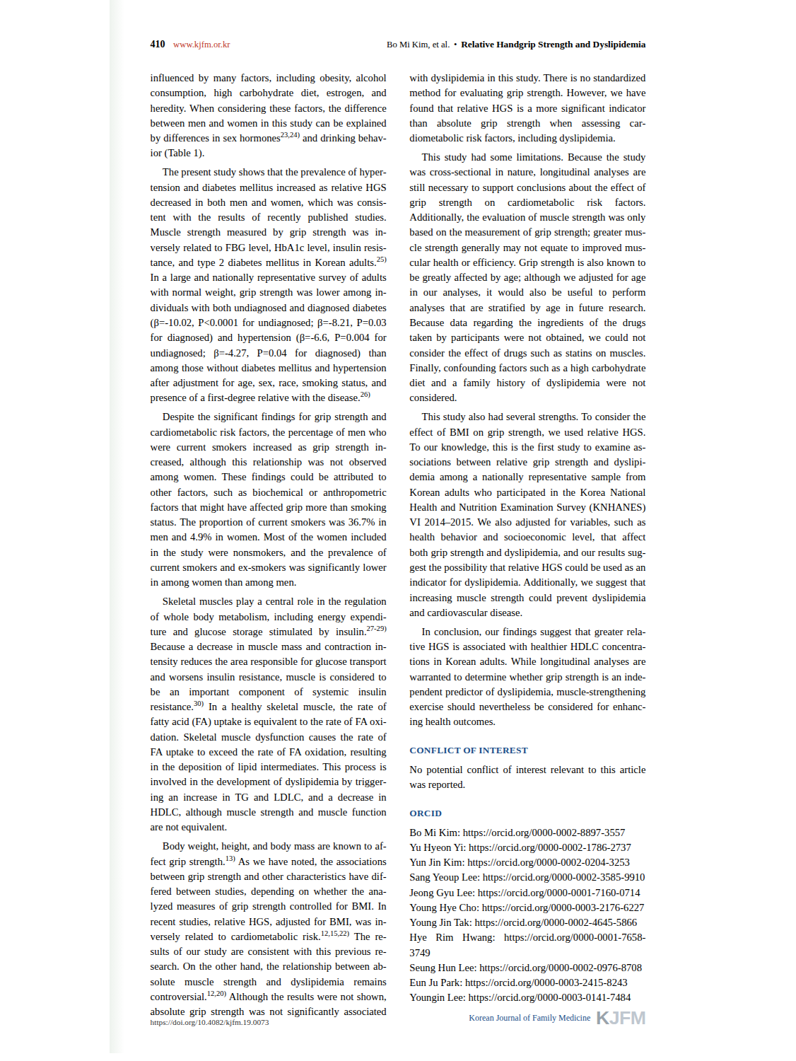410 www.kjfm.or.kr
Bo Mi Kim, et al.•Relative Handgrip Strength and Dyslipidemia
influenced by many factors, including obesity, alcohol consumption, high carbohydrate diet, estrogen, and heredity. When considering these factors, the difference between men and women in this study can be explained by differences in sex hormones23,24) and drinking behavior (Table 1).
The present study shows that the prevalence of hypertension and diabetes mellitus increased as relative HGS decreased in both men and women, which was consistent with the results of recently published studies. Muscle strength measured by grip strength was inversely related to FBG level, HbA1c level, insulin resistance, and type 2 diabetes mellitus in Korean adults.25) In a large and nationally representative survey of adults with normal weight, grip strength was lower among individuals with both undiagnosed and diagnosed diabetes (β=-10.02, P<0.0001 for undiagnosed; β=-8.21, P=0.03 for diagnosed) and hypertension (β=-6.6, P=0.004 for undiagnosed; β=-4.27, P=0.04 for diagnosed) than among those without diabetes mellitus and hypertension after adjustment for age, sex, race, smoking status, and presence of a first-degree relative with the disease.26)
Despite the significant findings for grip strength and cardiometabolic risk factors, the percentage of men who were current smokers increased as grip strength increased, although this relationship was not observed among women. These findings could be attributed to other factors, such as biochemical or anthropometric factors that might have affected grip more than smoking status. The proportion of current smokers was 36.7% in men and 4.9% in women. Most of the women included in the study were nonsmokers, and the prevalence of current smokers and ex-smokers was significantly lower in among women than among men.
Skeletal muscles play a central role in the regulation of whole body metabolism, including energy expenditure and glucose storage stimulated by insulin.27-29) Because a decrease in muscle mass and contraction intensity reduces the area responsible for glucose transport and worsens insulin resistance, muscle is considered to be an important component of systemic insulin resistance.30) In a healthy skeletal muscle, the rate of fatty acid (FA) uptake is equivalent to the rate of FA oxidation. Skeletal muscle dysfunction causes the rate of FA uptake to exceed the rate of FA oxidation, resulting in the deposition of lipid intermediates. This process is involved in the development of dyslipidemia by triggering an increase in TG and LDLC, and a decrease in HDLC, although muscle strength and muscle function are not equivalent.
Body weight, height, and body mass are known to affect grip strength.13) As we have noted, the associations between grip strength and other characteristics have differed between studies, depending on whether the analyzed measures of grip strength controlled for BMI. In recent studies, relative HGS, adjusted for BMI, was inversely related to cardiometabolic risk.12,15,22) The results of our study are consistent with this previous research. On the other hand, the relationship between absolute muscle strength and dyslipidemia remains controversial.12,20) Although the results were not shown, absolute grip strength was not significantly associated with dyslipidemia in this study. There is no standardized method for evaluating grip strength. However, we have found that relative HGS is a more significant indicator than absolute grip strength when assessing cardiometabolic risk factors, including dyslipidemia.
This study had some limitations. Because the study was cross-sectional in nature, longitudinal analyses are still necessary to support conclusions about the effect of grip strength on cardiometabolic risk factors. Additionally, the evaluation of muscle strength was only based on the measurement of grip strength; greater muscle strength generally may not equate to improved muscular health or efficiency. Grip strength is also known to be greatly affected by age; although we adjusted for age in our analyses, it would also be useful to perform analyses that are stratified by age in future research. Because data regarding the ingredients of the drugs taken by participants were not obtained, we could not consider the effect of drugs such as statins on muscles. Finally, confounding factors such as a high carbohydrate diet and a family history of dyslipidemia were not considered.
This study also had several strengths. To consider the effect of BMI on grip strength, we used relative HGS. To our knowledge, this is the first study to examine associations between relative grip strength and dyslipidemia among a nationally representative sample from Korean adults who participated in the Korea National Health and Nutrition Examination Survey (KNHANES) VI 2014–2015. We also adjusted for variables, such as health behavior and socioeconomic level, that affect both grip strength and dyslipidemia, and our results suggest the possibility that relative HGS could be used as an indicator for dyslipidemia. Additionally, we suggest that increasing muscle strength could prevent dyslipidemia and cardiovascular disease.
In conclusion, our findings suggest that greater relative HGS is associated with healthier HDLC concentrations in Korean adults. While longitudinal analyses are warranted to determine whether grip strength is an independent predictor of dyslipidemia, muscle-strengthening exercise should nevertheless be considered for enhancing health outcomes.
Conflict of Interest
No potential conflict of interest relevant to this article was reported.
ORCID
Bo Mi Kim: https://orcid.org/0000-0002-8897-3557
Yu Hyeon Yi: https://orcid.org/0000-0002-1786-2737
Yun Jin Kim: https://orcid.org/0000-0002-0204-3253
Sang Yeoup Lee: https://orcid.org/0000-0002-3585-9910
Jeong Gyu Lee: https://orcid.org/0000-0001-7160-0714
Young Hye Cho: https://orcid.org/0000-0003-2176-6227
Young Jin Tak: https://orcid.org/0000-0002-4645-5866
Hye Rim Hwang: https://orcid.org/0000-0001-7658-3749
Seung Hun Lee: https://orcid.org/0000-0002-0976-8708
Eun Ju Park: https://orcid.org/0000-0003-2415-8243
Youngin Lee: https://orcid.org/0000-0003-0141-7484
https://doi.org/10.4082/kjfm.19.0073
Korean Journal of Family Medicine KJFM